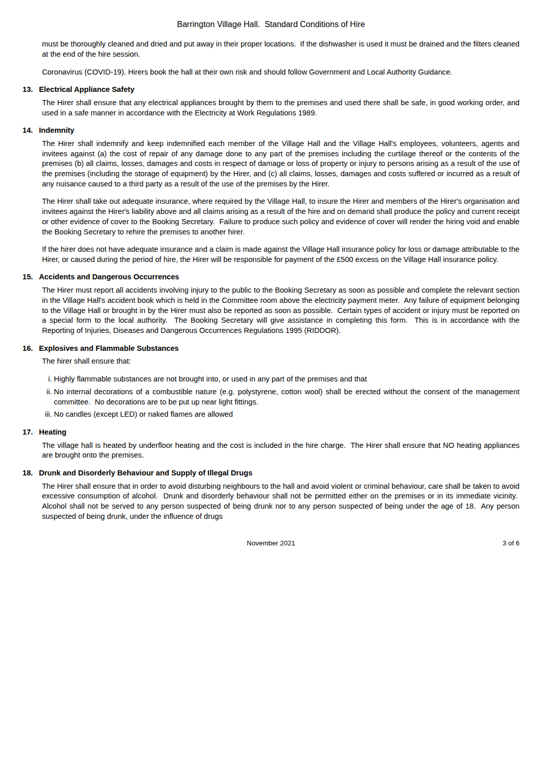Barrington Village Hall. Standard Conditions of Hire
must be thoroughly cleaned and dried and put away in their proper locations. If the dishwasher is used it must be drained and the filters cleaned at the end of the hire session.
Coronavirus (COVID-19). Hirers book the hall at their own risk and should follow Government and Local Authority Guidance.
13. Electrical Appliance Safety
The Hirer shall ensure that any electrical appliances brought by them to the premises and used there shall be safe, in good working order, and used in a safe manner in accordance with the Electricity at Work Regulations 1989.
14. Indemnity
The Hirer shall indemnify and keep indemnified each member of the Village Hall and the Village Hall's employees, volunteers, agents and invitees against (a) the cost of repair of any damage done to any part of the premises including the curtilage thereof or the contents of the premises (b) all claims, losses, damages and costs in respect of damage or loss of property or injury to persons arising as a result of the use of the premises (including the storage of equipment) by the Hirer, and (c) all claims, losses, damages and costs suffered or incurred as a result of any nuisance caused to a third party as a result of the use of the premises by the Hirer.
The Hirer shall take out adequate insurance, where required by the Village Hall, to insure the Hirer and members of the Hirer's organisation and invitees against the Hirer's liability above and all claims arising as a result of the hire and on demand shall produce the policy and current receipt or other evidence of cover to the Booking Secretary. Failure to produce such policy and evidence of cover will render the hiring void and enable the Booking Secretary to rehire the premises to another hirer.
If the hirer does not have adequate insurance and a claim is made against the Village Hall insurance policy for loss or damage attributable to the Hirer, or caused during the period of hire, the Hirer will be responsible for payment of the £500 excess on the Village Hall insurance policy.
15. Accidents and Dangerous Occurrences
The Hirer must report all accidents involving injury to the public to the Booking Secretary as soon as possible and complete the relevant section in the Village Hall's accident book which is held in the Committee room above the electricity payment meter. Any failure of equipment belonging to the Village Hall or brought in by the Hirer must also be reported as soon as possible. Certain types of accident or injury must be reported on a special form to the local authority. The Booking Secretary will give assistance in completing this form. This is in accordance with the Reporting of Injuries, Diseases and Dangerous Occurrences Regulations 1995 (RIDDOR).
16. Explosives and Flammable Substances
The hirer shall ensure that:
Highly flammable substances are not brought into, or used in any part of the premises and that
No internal decorations of a combustible nature (e.g. polystyrene, cotton wool) shall be erected without the consent of the management committee. No decorations are to be put up near light fittings.
No candles (except LED) or naked flames are allowed
17. Heating
The village hall is heated by underfloor heating and the cost is included in the hire charge. The Hirer shall ensure that NO heating appliances are brought onto the premises.
18. Drunk and Disorderly Behaviour and Supply of Illegal Drugs
The Hirer shall ensure that in order to avoid disturbing neighbours to the hall and avoid violent or criminal behaviour, care shall be taken to avoid excessive consumption of alcohol. Drunk and disorderly behaviour shall not be permitted either on the premises or in its immediate vicinity. Alcohol shall not be served to any person suspected of being drunk nor to any person suspected of being under the age of 18. Any person suspected of being drunk, under the influence of drugs
November 2021 3 of 6